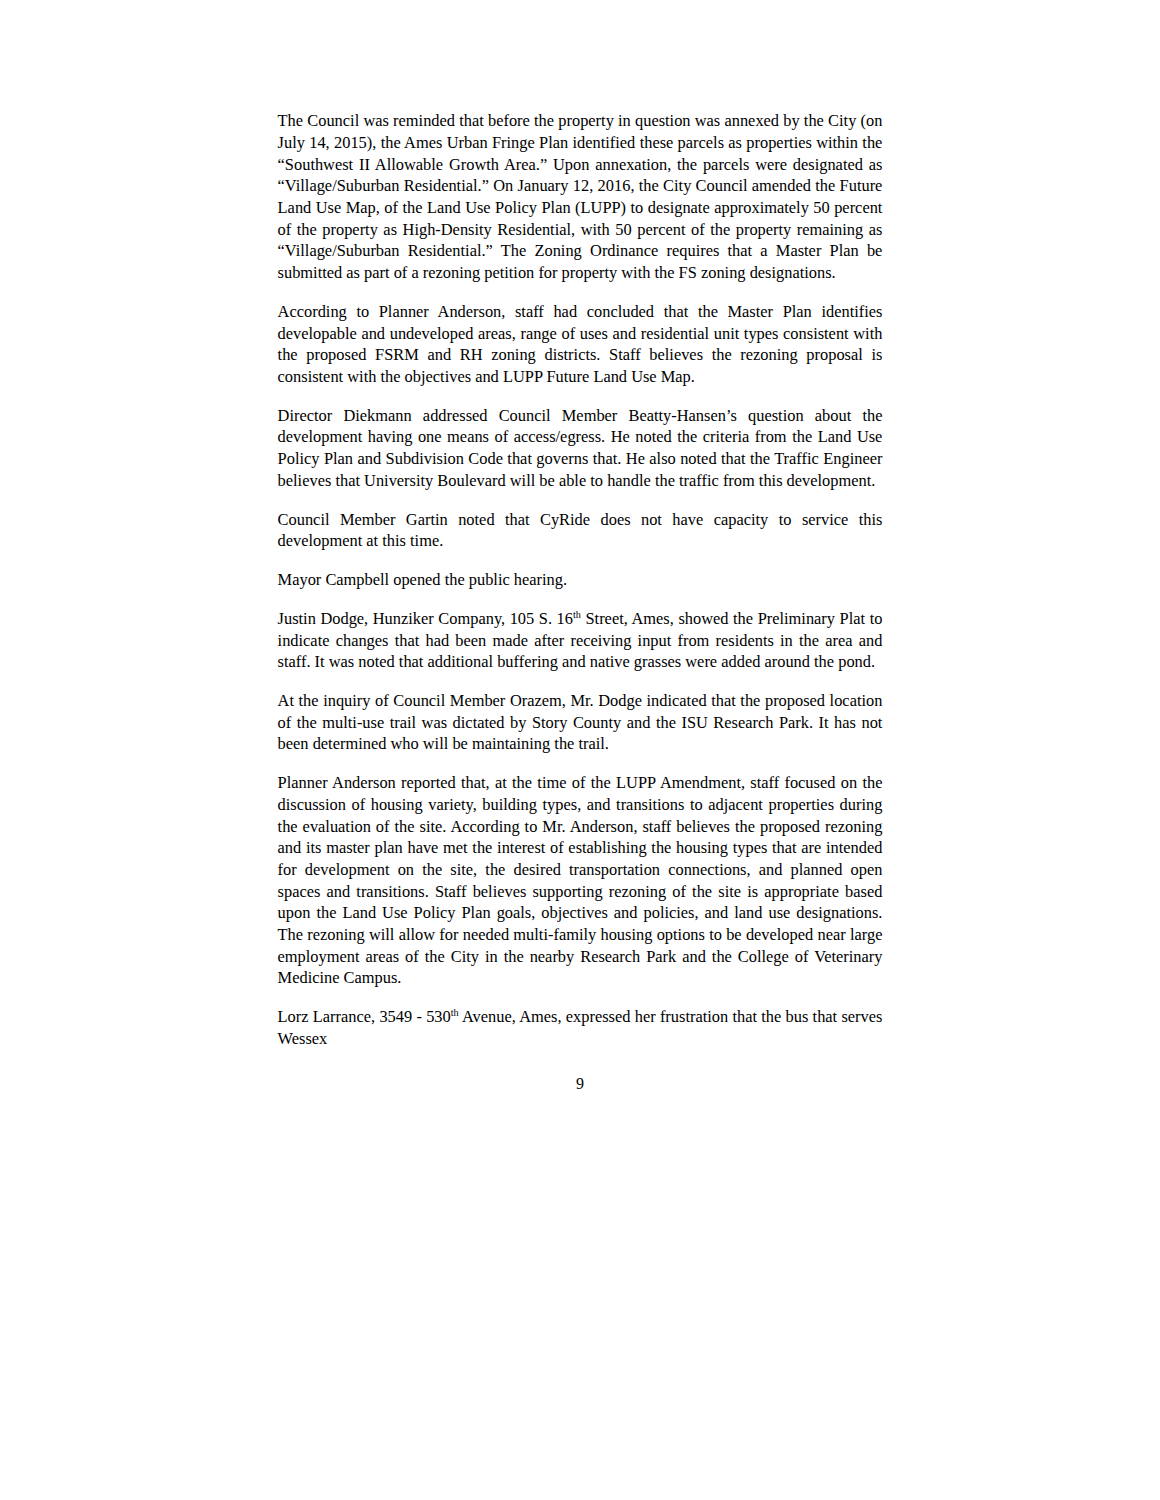The Council was reminded that before the property in question was annexed by the City (on July 14, 2015), the Ames Urban Fringe Plan identified these parcels as properties within the “Southwest II Allowable Growth Area.” Upon annexation, the parcels were designated as “Village/Suburban Residential.” On January 12, 2016, the City Council amended the Future Land Use Map, of the Land Use Policy Plan (LUPP) to designate approximately 50 percent of the property as High-Density Residential, with 50 percent of the property remaining as “Village/Suburban Residential.” The Zoning Ordinance requires that a Master Plan be submitted as part of a rezoning petition for property with the FS zoning designations.
According to Planner Anderson, staff had concluded that the Master Plan identifies developable and undeveloped areas, range of uses and residential unit types consistent with the proposed FSRM and RH zoning districts. Staff believes the rezoning proposal is consistent with the objectives and LUPP Future Land Use Map.
Director Diekmann addressed Council Member Beatty-Hansen’s question about the development having one means of access/egress. He noted the criteria from the Land Use Policy Plan and Subdivision Code that governs that. He also noted that the Traffic Engineer believes that University Boulevard will be able to handle the traffic from this development.
Council Member Gartin noted that CyRide does not have capacity to service this development at this time.
Mayor Campbell opened the public hearing.
Justin Dodge, Hunziker Company, 105 S. 16th Street, Ames, showed the Preliminary Plat to indicate changes that had been made after receiving input from residents in the area and staff. It was noted that additional buffering and native grasses were added around the pond.
At the inquiry of Council Member Orazem, Mr. Dodge indicated that the proposed location of the multi-use trail was dictated by Story County and the ISU Research Park. It has not been determined who will be maintaining the trail.
Planner Anderson reported that, at the time of the LUPP Amendment, staff focused on the discussion of housing variety, building types, and transitions to adjacent properties during the evaluation of the site. According to Mr. Anderson, staff believes the proposed rezoning and its master plan have met the interest of establishing the housing types that are intended for development on the site, the desired transportation connections, and planned open spaces and transitions. Staff believes supporting rezoning of the site is appropriate based upon the Land Use Policy Plan goals, objectives and policies, and land use designations. The rezoning will allow for needed multi-family housing options to be developed near large employment areas of the City in the nearby Research Park and the College of Veterinary Medicine Campus.
Lorz Larrance, 3549 - 530th Avenue, Ames, expressed her frustration that the bus that serves Wessex
9